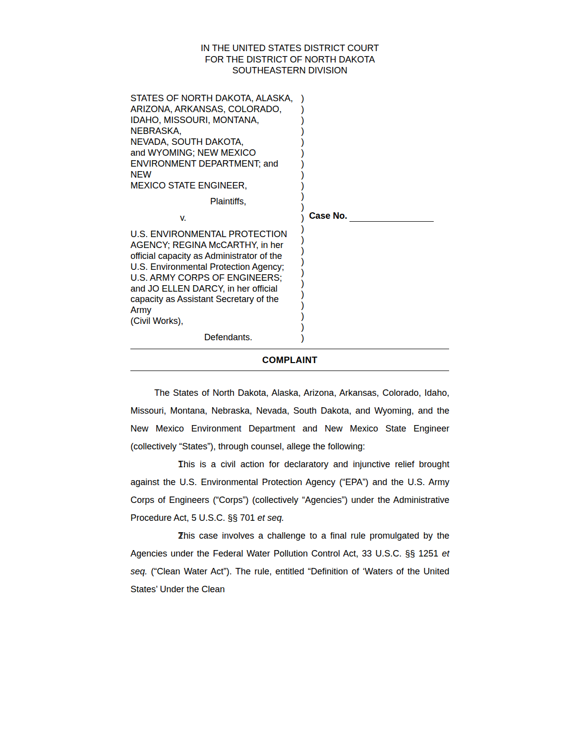IN THE UNITED STATES DISTRICT COURT
FOR THE DISTRICT OF NORTH DAKOTA
SOUTHEASTERN DIVISION
| STATES OF NORTH DAKOTA, ALASKA, ARIZONA, ARKANSAS, COLORADO, IDAHO, MISSOURI, MONTANA, NEBRASKA, NEVADA, SOUTH DAKOTA, and WYOMING; NEW MEXICO ENVIRONMENT DEPARTMENT; and NEW MEXICO STATE ENGINEER, Plaintiffs, v. U.S. ENVIRONMENTAL PROTECTION AGENCY; REGINA McCARTHY, in her official capacity as Administrator of the U.S. Environmental Protection Agency; U.S. ARMY CORPS OF ENGINEERS; and JO ELLEN DARCY, in her official capacity as Assistant Secretary of the Army (Civil Works), Defendants. | ) ) ) ) ) ) ) ) ) ) ) ) ) ) ) ) ) ) ) ) ) ) ) | Case No. |
COMPLAINT
The States of North Dakota, Alaska, Arizona, Arkansas, Colorado, Idaho, Missouri, Montana, Nebraska, Nevada, South Dakota, and Wyoming, and the New Mexico Environment Department and New Mexico State Engineer (collectively “States”), through counsel, allege the following:
1. This is a civil action for declaratory and injunctive relief brought against the U.S. Environmental Protection Agency (“EPA”) and the U.S. Army Corps of Engineers (“Corps”) (collectively “Agencies”) under the Administrative Procedure Act, 5 U.S.C. §§ 701 et seq.
2. This case involves a challenge to a final rule promulgated by the Agencies under the Federal Water Pollution Control Act, 33 U.S.C. §§ 1251 et seq. (“Clean Water Act”). The rule, entitled “Definition of ‘Waters of the United States’ Under the Clean